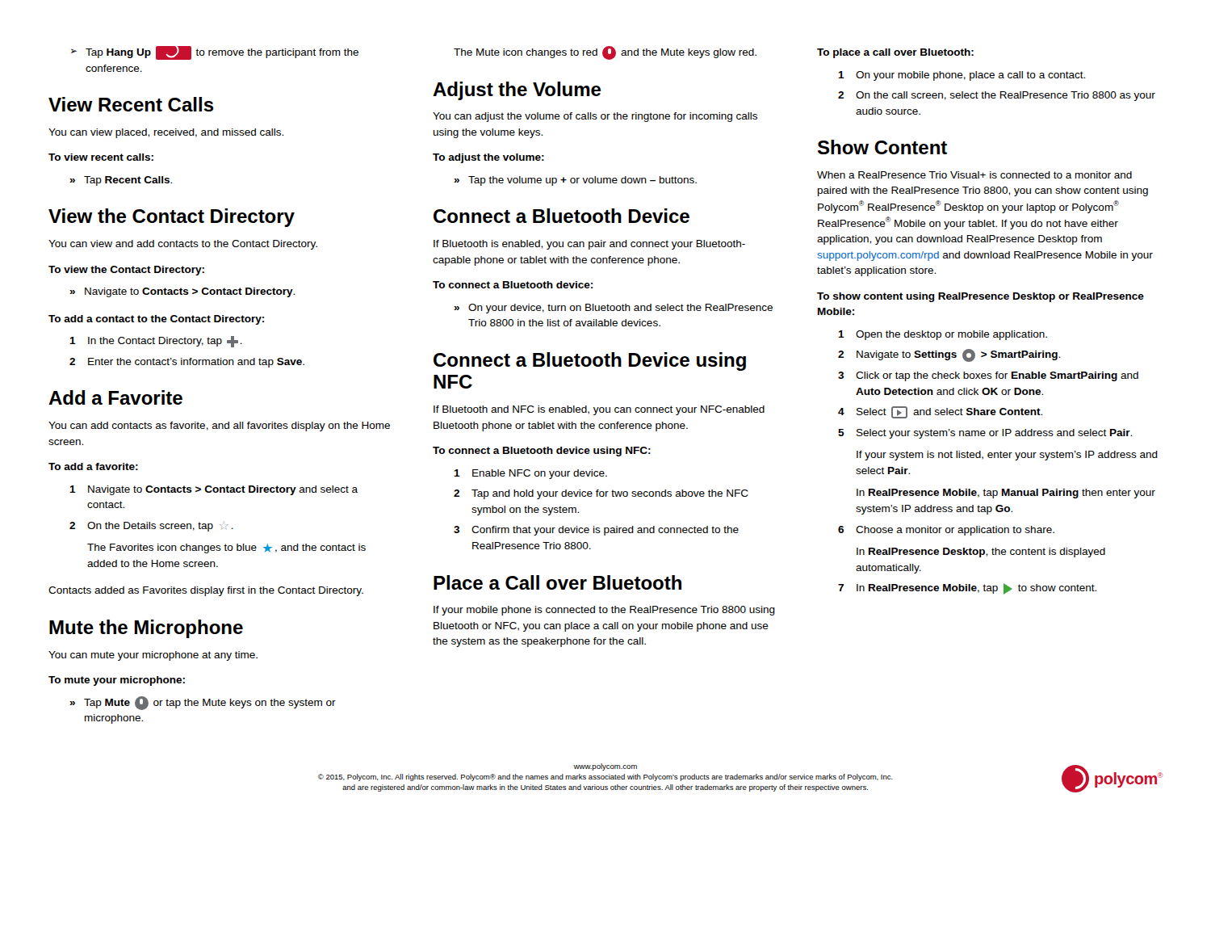Tap Hang Up to remove the participant from the conference.
View Recent Calls
You can view placed, received, and missed calls.
To view recent calls:
Tap Recent Calls.
View the Contact Directory
You can view and add contacts to the Contact Directory.
To view the Contact Directory:
Navigate to Contacts > Contact Directory.
To add a contact to the Contact Directory:
In the Contact Directory, tap .
Enter the contact’s information and tap Save.
Add a Favorite
You can add contacts as favorite, and all favorites display on the Home screen.
To add a favorite:
Navigate to Contacts > Contact Directory and select a contact.
On the Details screen, tap ☆.
The Favorites icon changes to blue ★, and the contact is added to the Home screen.
Contacts added as Favorites display first in the Contact Directory.
Mute the Microphone
You can mute your microphone at any time.
To mute your microphone:
Tap Mute or tap the Mute keys on the system or microphone.
The Mute icon changes to red and the Mute keys glow red.
Adjust the Volume
You can adjust the volume of calls or the ringtone for incoming calls using the volume keys.
To adjust the volume:
Tap the volume up + or volume down – buttons.
Connect a Bluetooth Device
If Bluetooth is enabled, you can pair and connect your Bluetooth-capable phone or tablet with the conference phone.
To connect a Bluetooth device:
On your device, turn on Bluetooth and select the RealPresence Trio 8800 in the list of available devices.
Connect a Bluetooth Device using NFC
If Bluetooth and NFC is enabled, you can connect your NFC-enabled Bluetooth phone or tablet with the conference phone.
To connect a Bluetooth device using NFC:
Enable NFC on your device.
Tap and hold your device for two seconds above the NFC symbol on the system.
Confirm that your device is paired and connected to the RealPresence Trio 8800.
Place a Call over Bluetooth
If your mobile phone is connected to the RealPresence Trio 8800 using Bluetooth or NFC, you can place a call on your mobile phone and use the system as the speakerphone for the call.
To place a call over Bluetooth:
On your mobile phone, place a call to a contact.
On the call screen, select the RealPresence Trio 8800 as your audio source.
Show Content
When a RealPresence Trio Visual+ is connected to a monitor and paired with the RealPresence Trio 8800, you can show content using Polycom® RealPresence® Desktop on your laptop or Polycom® RealPresence® Mobile on your tablet. If you do not have either application, you can download RealPresence Desktop from support.polycom.com/rpd and download RealPresence Mobile in your tablet’s application store.
To show content using RealPresence Desktop or RealPresence Mobile:
Open the desktop or mobile application.
Navigate to Settings > SmartPairing.
Click or tap the check boxes for Enable SmartPairing and Auto Detection and click OK or Done.
Select and select Share Content.
Select your system’s name or IP address and select Pair.
If your system is not listed, enter your system’s IP address and select Pair.
In RealPresence Mobile, tap Manual Pairing then enter your system’s IP address and tap Go.
Choose a monitor or application to share.
In RealPresence Desktop, the content is displayed automatically.
In RealPresence Mobile, tap to show content.
www.polycom.com
© 2015, Polycom, Inc. All rights reserved. Polycom® and the names and marks associated with Polycom’s products are trademarks and/or service marks of Polycom, Inc.
and are registered and/or common-law marks in the United States and various other countries. All other trademarks are property of their respective owners.
polycom®